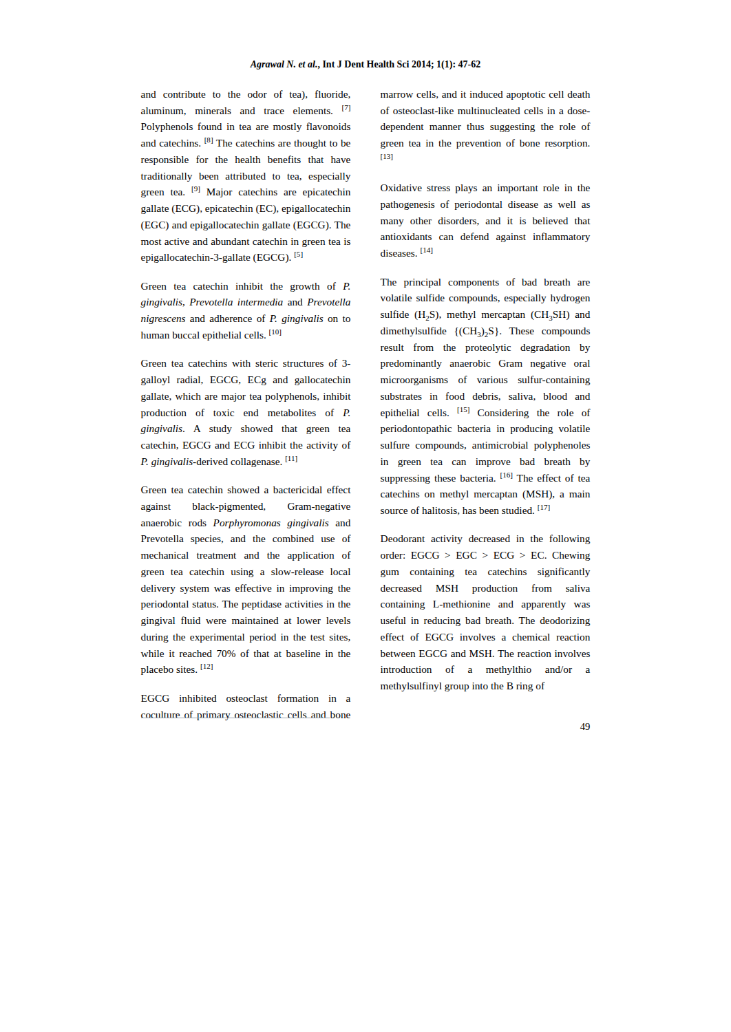Agrawal N. et al., Int J Dent Health Sci 2014; 1(1): 47-62
and contribute to the odor of tea), fluoride, aluminum, minerals and trace elements. [7] Polyphenols found in tea are mostly flavonoids and catechins. [8] The catechins are thought to be responsible for the health benefits that have traditionally been attributed to tea, especially green tea. [9] Major catechins are epicatechin gallate (ECG), epicatechin (EC), epigallocatechin (EGC) and epigallocatechin gallate (EGCG). The most active and abundant catechin in green tea is epigallocatechin-3-gallate (EGCG). [5]
Green tea catechin inhibit the growth of P. gingivalis, Prevotella intermedia and Prevotella nigrescens and adherence of P. gingivalis on to human buccal epithelial cells. [10]
Green tea catechins with steric structures of 3-galloyl radial, EGCG, ECg and gallocatechin gallate, which are major tea polyphenols, inhibit production of toxic end metabolites of P. gingivalis. A study showed that green tea catechin, EGCG and ECG inhibit the activity of P. gingivalis-derived collagenase. [11]
Green tea catechin showed a bactericidal effect against black-pigmented, Gram-negative anaerobic rods Porphyromonas gingivalis and Prevotella species, and the combined use of mechanical treatment and the application of green tea catechin using a slow-release local delivery system was effective in improving the periodontal status. The peptidase activities in the gingival fluid were maintained at lower levels during the experimental period in the test sites, while it reached 70% of that at baseline in the placebo sites. [12]
EGCG inhibited osteoclast formation in a coculture of primary osteoclastic cells and bone marrow cells, and it induced apoptotic cell death of osteoclast-like multinucleated cells in a dose-dependent manner thus suggesting the role of green tea in the prevention of bone resorption. [13]
Oxidative stress plays an important role in the pathogenesis of periodontal disease as well as many other disorders, and it is believed that antioxidants can defend against inflammatory diseases. [14]
The principal components of bad breath are volatile sulfide compounds, especially hydrogen sulfide (H2S), methyl mercaptan (CH3SH) and dimethylsulfide {(CH3)2S}. These compounds result from the proteolytic degradation by predominantly anaerobic Gram negative oral microorganisms of various sulfur-containing substrates in food debris, saliva, blood and epithelial cells. [15] Considering the role of periodontopathic bacteria in producing volatile sulfure compounds, antimicrobial polyphenoles in green tea can improve bad breath by suppressing these bacteria. [16] The effect of tea catechins on methyl mercaptan (MSH), a main source of halitosis, has been studied. [17]
Deodorant activity decreased in the following order: EGCG > EGC > ECG > EC. Chewing gum containing tea catechins significantly decreased MSH production from saliva containing L-methionine and apparently was useful in reducing bad breath. The deodorizing effect of EGCG involves a chemical reaction between EGCG and MSH. The reaction involves introduction of a methylthio and/or a methylsulfinyl group into the B ring of
49